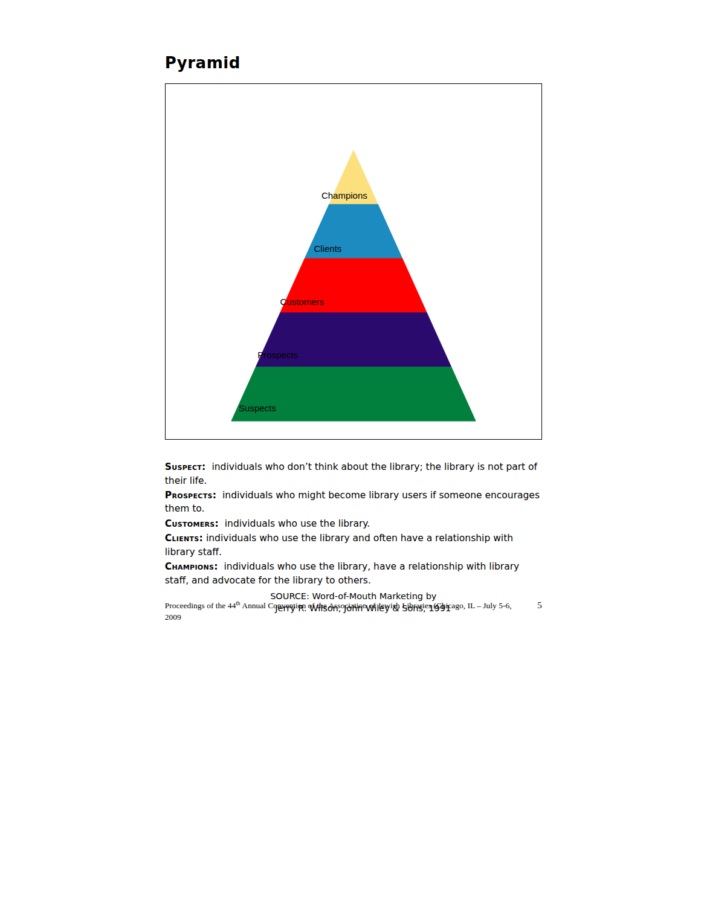Pyramid
Champions Clients Customers Prospects Suspects
Suspect: individuals who don’t think about the library; the library is not part of their life.
Prospects: individuals who might become library users if someone encourages them to.
Customers: individuals who use the library.
Clients: individuals who use the library and often have a relationship with library staff.
Champions: individuals who use the library, have a relationship with library staff, and advocate for the library to others.
SOURCE: Word-of-Mouth Marketing by Jerry R. Wilson, John Wiley & Sons, 1991
Proceedings of the 44th Annual Convention of the Association of Jewish Libraries (Chicago, IL – July 5-6, 2009 5